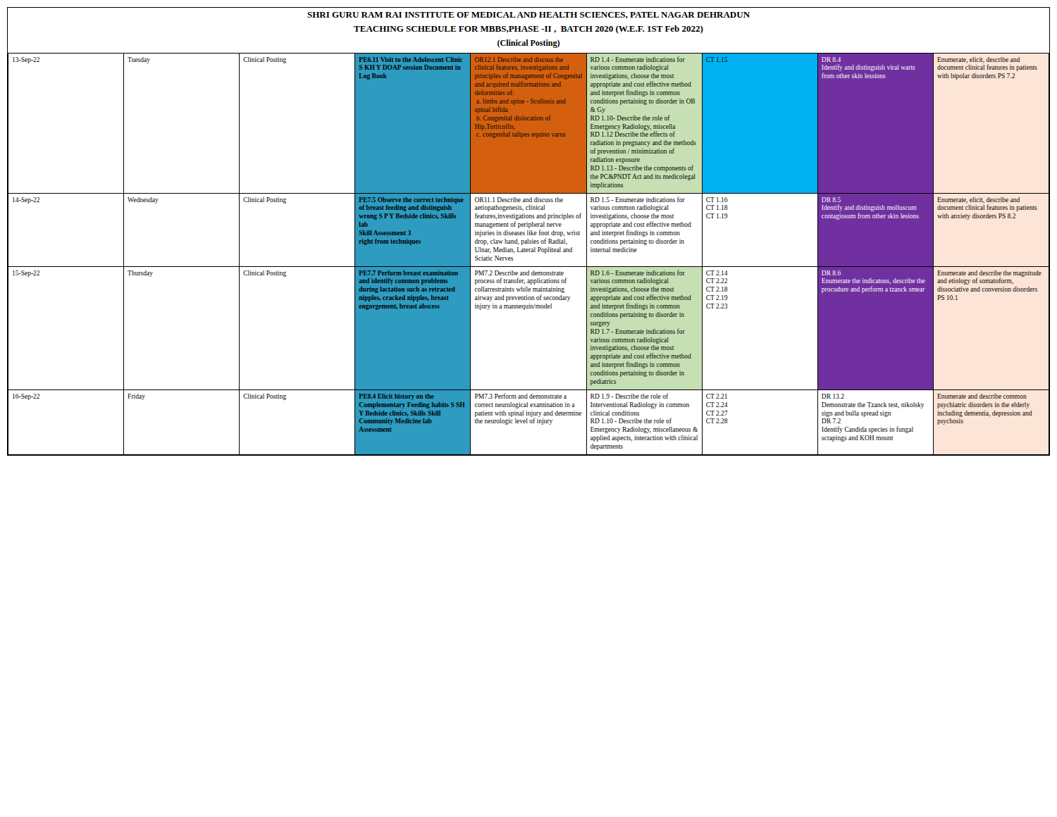| SHRI GURU RAM RAI INSTITUTE OF MEDICAL AND HEALTH SCIENCES, PATEL NAGAR DEHRADUN |
| TEACHING SCHEDULE FOR MBBS,PHASE -II , BATCH 2020 (W.E.F. 1ST Feb 2022) |
| (Clinical Posting) |
| 13-Sep-22 | Tuesday | Clinical Posting | PE6.11 Visit to the Adolescent Clinic S KH Y DOAP session Document in Log Book | OR12.1 Describe and discuss the clinical features, investigations and principles of management of Congenital and acquired malformations and deformities of: a. limbs and spine - Scoliosis and spinal bifida b. Congenital dislocation of Hip,Torticollis, c. congenital talipes equino varus | RD 1.4 - Enumerate indications for various common radiological investigations, choose the most appropriate and cost effective method and interpret findings in common conditions pertaining to disorder in OB & Gy RD 1.10- Describe the role of Emergency Radiology, miscella RD 1.12 Describe the effects of radiation in pregnancy and the methods of prevention / minimization of radiation exposure RD 1.13 - Describe the components of the PC&PNDT Act and its medicolegal implications | CT 1.15 | DR 8.4 Identify and distinguish viral warts from other skin lessions | Enumerate, elicit, describe and document clinical features in patients with bipolar disorders PS 7.2 |
| 14-Sep-22 | Wednesday | Clinical Posting | PE7.5 Observe the correct technique of breast feeding and distinguish wrong S P Y Bedside clinics, Skills lab Skill Assessment 3 right from techniques | OR11.1 Describe and discuss the aetiopathogenesis, clinical features,investigations and principles of management of peripheral nerve injuries in diseases like foot drop, wrist drop, claw hand, palsies of Radial, Ulnar, Median, Lateral Popliteal and Sciatic Nerves | RD 1.5 - Enumerate indications for various common radiological investigations, choose the most appropriate and cost effective method and interpret findings in common conditions pertaining to disorder in internal medicine | CT 1.16 CT 1.18 CT 1.19 | DR 8.5 Identify and distinguish molluscum contagiosum from other skin lesions | Enumerate, elicit, describe and document clinical features in patients with anxiety disorders PS 8.2 |
| 15-Sep-22 | Thursday | Clinical Posting | PE7.7 Perform breast examination and identify common problems during lactation such as retracted nipples, cracked nipples, breast engorgement, breast abscess | PM7.2 Describe and demonstrate process of transfer, applications of collarrestraints while maintaining airway and prevention of secondary injury in a mannequin/model | RD 1.6 - Enumerate indications for various common radiological investigations, choose the most appropriate and cost effective method and interpret findings in common conditions pertaining to disorder in surgery RD 1.7 - Enumerate indications for various common radiological investigations, choose the most appropriate and cost effective method and interpret findings in common conditions pertaining to disorder in pediatrics | CT 2.14 CT 2.22 CT 2.18 CT 2.19 CT 2.23 | DR 8.6 Enumerate the indicatons, describe the procudure and perform a tzanck smear | Enumerate and describe the magnitude and etiology of somatoform, dissociative and conversion disorders PS 10.1 |
| 16-Sep-22 | Friday | Clinical Posting | PE8.4 Elicit history on the Complementary Feeding habits S SH Y Bedside clinics, Skills Skill Community Medicine lab Assessment | PM7.3 Perform and demonstrate a correct neurological examination in a patient with spinal injury and determine the neurologic level of injury | RD 1.9 - Describe the role of Interventional Radiology in common clinical conditions RD 1.10 - Describe the role of Emergency Radiology, miscellaneous & applied aspects, interaction with clinical departments | CT 2.21 CT 2.24 CT 2.27 CT 2.28 | DR 13.2 Demonstrate the Tzanck test, nikolsky sign and bulla spread sign DR 7.2 Identify Candida species in fungal scrapings and KOH mount | Enumerate and describe common psychiatric disorders in the elderly including dementia, depression and psychosis |